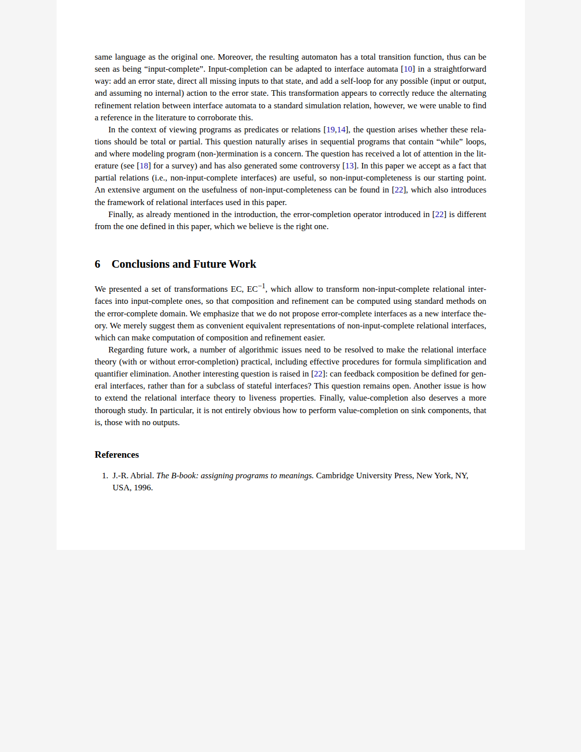same language as the original one. Moreover, the resulting automaton has a total transition function, thus can be seen as being “input-complete”. Input-completion can be adapted to interface automata [10] in a straightforward way: add an error state, direct all missing inputs to that state, and add a self-loop for any possible (input or output, and assuming no internal) action to the error state. This transformation appears to correctly reduce the alternating refinement relation between interface automata to a standard simulation relation, however, we were unable to find a reference in the literature to corroborate this.
In the context of viewing programs as predicates or relations [19,14], the question arises whether these relations should be total or partial. This question naturally arises in sequential programs that contain “while” loops, and where modeling program (non-)termination is a concern. The question has received a lot of attention in the literature (see [18] for a survey) and has also generated some controversy [13]. In this paper we accept as a fact that partial relations (i.e., non-input-complete interfaces) are useful, so non-input-completeness is our starting point. An extensive argument on the usefulness of non-input-completeness can be found in [22], which also introduces the framework of relational interfaces used in this paper.
Finally, as already mentioned in the introduction, the error-completion operator introduced in [22] is different from the one defined in this paper, which we believe is the right one.
6 Conclusions and Future Work
We presented a set of transformations EC, EC−1, which allow to transform non-input-complete relational interfaces into input-complete ones, so that composition and refinement can be computed using standard methods on the error-complete domain. We emphasize that we do not propose error-complete interfaces as a new interface theory. We merely suggest them as convenient equivalent representations of non-input-complete relational interfaces, which can make computation of composition and refinement easier.
Regarding future work, a number of algorithmic issues need to be resolved to make the relational interface theory (with or without error-completion) practical, including effective procedures for formula simplification and quantifier elimination. Another interesting question is raised in [22]: can feedback composition be defined for general interfaces, rather than for a subclass of stateful interfaces? This question remains open. Another issue is how to extend the relational interface theory to liveness properties. Finally, value-completion also deserves a more thorough study. In particular, it is not entirely obvious how to perform value-completion on sink components, that is, those with no outputs.
References
1 J.-R. Abrial. The B-book: assigning programs to meanings. Cambridge University Press, New York, NY, USA, 1996.